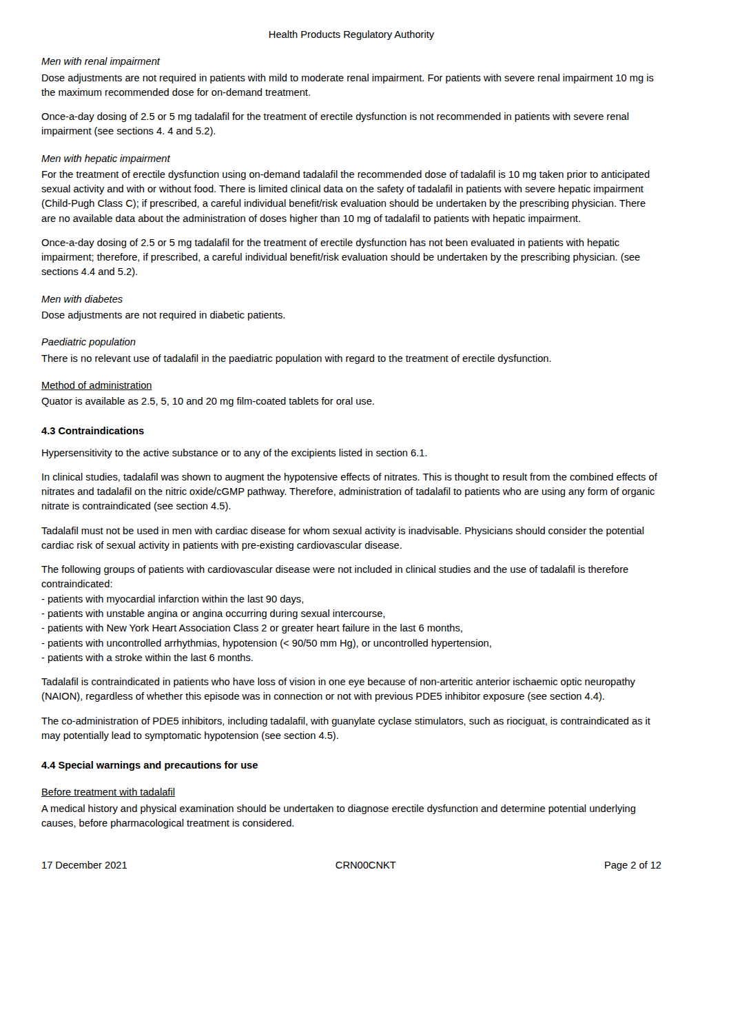Health Products Regulatory Authority
Men with renal impairment
Dose adjustments are not required in patients with mild to moderate renal impairment. For patients with severe renal impairment 10 mg is the maximum recommended dose for on-demand treatment.
Once-a-day dosing of 2.5 or 5 mg tadalafil for the treatment of erectile dysfunction is not recommended in patients with severe renal impairment (see sections 4. 4 and 5.2).
Men with hepatic impairment
For the treatment of erectile dysfunction using on-demand tadalafil the recommended dose of tadalafil is 10 mg taken prior to anticipated sexual activity and with or without food. There is limited clinical data on the safety of tadalafil in patients with severe hepatic impairment (Child-Pugh Class C); if prescribed, a careful individual benefit/risk evaluation should be undertaken by the prescribing physician. There are no available data about the administration of doses higher than 10 mg of tadalafil to patients with hepatic impairment.
Once-a-day dosing of 2.5 or 5 mg tadalafil for the treatment of erectile dysfunction has not been evaluated in patients with hepatic impairment; therefore, if prescribed, a careful individual benefit/risk evaluation should be undertaken by the prescribing physician. (see sections 4.4 and 5.2).
Men with diabetes
Dose adjustments are not required in diabetic patients.
Paediatric population
There is no relevant use of tadalafil in the paediatric population with regard to the treatment of erectile dysfunction.
Method of administration
Quator is available as 2.5, 5, 10 and 20 mg film-coated tablets for oral use.
4.3 Contraindications
Hypersensitivity to the active substance or to any of the excipients listed in section 6.1.
In clinical studies, tadalafil was shown to augment the hypotensive effects of nitrates. This is thought to result from the combined effects of nitrates and tadalafil on the nitric oxide/cGMP pathway. Therefore, administration of tadalafil to patients who are using any form of organic nitrate is contraindicated (see section 4.5).
Tadalafil must not be used in men with cardiac disease for whom sexual activity is inadvisable. Physicians should consider the potential cardiac risk of sexual activity in patients with pre-existing cardiovascular disease.
The following groups of patients with cardiovascular disease were not included in clinical studies and the use of tadalafil is therefore contraindicated:
patients with myocardial infarction within the last 90 days,
patients with unstable angina or angina occurring during sexual intercourse,
patients with New York Heart Association Class 2 or greater heart failure in the last 6 months,
patients with uncontrolled arrhythmias, hypotension (< 90/50 mm Hg), or uncontrolled hypertension,
patients with a stroke within the last 6 months.
Tadalafil is contraindicated in patients who have loss of vision in one eye because of non-arteritic anterior ischaemic optic neuropathy (NAION), regardless of whether this episode was in connection or not with previous PDE5 inhibitor exposure (see section 4.4).
The co-administration of PDE5 inhibitors, including tadalafil, with guanylate cyclase stimulators, such as riociguat, is contraindicated as it may potentially lead to symptomatic hypotension (see section 4.5).
4.4 Special warnings and precautions for use
Before treatment with tadalafil
A medical history and physical examination should be undertaken to diagnose erectile dysfunction and determine potential underlying causes, before pharmacological treatment is considered.
17 December 2021 CRN00CNKT Page 2 of 12